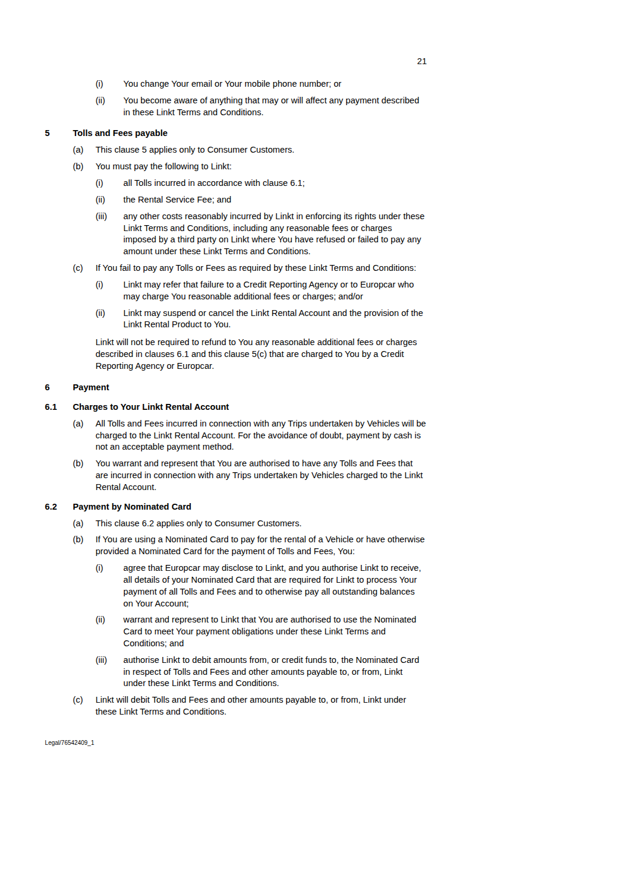21
(i)
You change Your email or Your mobile phone number; or
(ii)
You become aware of anything that may or will affect any payment described in these Linkt Terms and Conditions.
5
Tolls and Fees payable
(a)
This clause 5 applies only to Consumer Customers.
(b)
You must pay the following to Linkt:
(i)
all Tolls incurred in accordance with clause 6.1;
(ii)
the Rental Service Fee; and
(iii)
any other costs reasonably incurred by Linkt in enforcing its rights under these Linkt Terms and Conditions, including any reasonable fees or charges imposed by a third party on Linkt where You have refused or failed to pay any amount under these Linkt Terms and Conditions.
(c)
If You fail to pay any Tolls or Fees as required by these Linkt Terms and Conditions:
(i)
Linkt may refer that failure to a Credit Reporting Agency or to Europcar who may charge You reasonable additional fees or charges; and/or
(ii)
Linkt may suspend or cancel the Linkt Rental Account and the provision of the Linkt Rental Product to You.
Linkt will not be required to refund to You any reasonable additional fees or charges described in clauses 6.1 and this clause 5(c) that are charged to You by a Credit Reporting Agency or Europcar.
6
Payment
6.1
Charges to Your Linkt Rental Account
(a)
All Tolls and Fees incurred in connection with any Trips undertaken by Vehicles will be charged to the Linkt Rental Account. For the avoidance of doubt, payment by cash is not an acceptable payment method.
(b)
You warrant and represent that You are authorised to have any Tolls and Fees that are incurred in connection with any Trips undertaken by Vehicles charged to the Linkt Rental Account.
6.2
Payment by Nominated Card
(a)
This clause 6.2 applies only to Consumer Customers.
(b)
If You are using a Nominated Card to pay for the rental of a Vehicle or have otherwise provided a Nominated Card for the payment of Tolls and Fees, You:
(i)
agree that Europcar may disclose to Linkt, and you authorise Linkt to receive, all details of your Nominated Card that are required for Linkt to process Your payment of all Tolls and Fees and to otherwise pay all outstanding balances on Your Account;
(ii)
warrant and represent to Linkt that You are authorised to use the Nominated Card to meet Your payment obligations under these Linkt Terms and Conditions; and
(iii)
authorise Linkt to debit amounts from, or credit funds to, the Nominated Card in respect of Tolls and Fees and other amounts payable to, or from, Linkt under these Linkt Terms and Conditions.
(c)
Linkt will debit Tolls and Fees and other amounts payable to, or from, Linkt under these Linkt Terms and Conditions.
Legal/76542409_1